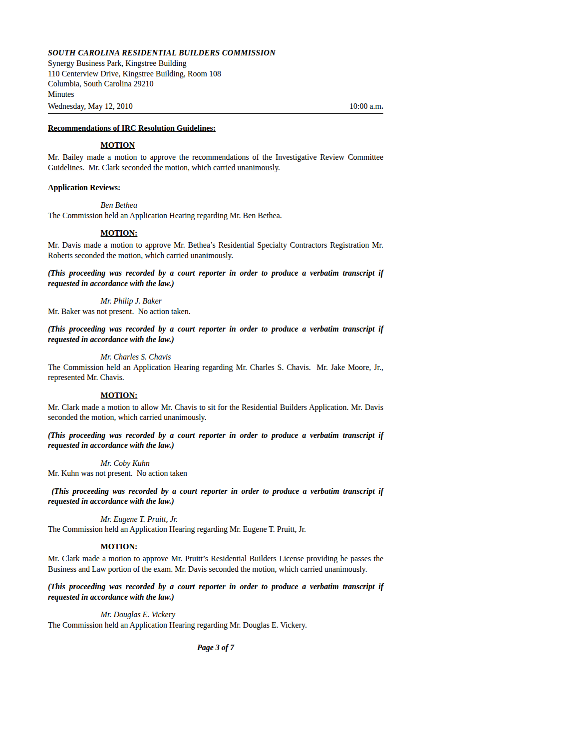SOUTH CAROLINA RESIDENTIAL BUILDERS COMMISSION
Synergy Business Park, Kingstree Building
110 Centerview Drive, Kingstree Building, Room 108
Columbia, South Carolina 29210
Minutes
Wednesday, May 12, 2010 10:00 a.m.
Recommendations of IRC Resolution Guidelines:
MOTION
Mr. Bailey made a motion to approve the recommendations of the Investigative Review Committee Guidelines. Mr. Clark seconded the motion, which carried unanimously.
Application Reviews:
Ben Bethea
The Commission held an Application Hearing regarding Mr. Ben Bethea.
MOTION:
Mr. Davis made a motion to approve Mr. Bethea’s Residential Specialty Contractors Registration Mr. Roberts seconded the motion, which carried unanimously.
(This proceeding was recorded by a court reporter in order to produce a verbatim transcript if requested in accordance with the law.)
Mr. Philip J. Baker
Mr. Baker was not present. No action taken.
(This proceeding was recorded by a court reporter in order to produce a verbatim transcript if requested in accordance with the law.)
Mr. Charles S. Chavis
The Commission held an Application Hearing regarding Mr. Charles S. Chavis. Mr. Jake Moore, Jr., represented Mr. Chavis.
MOTION:
Mr. Clark made a motion to allow Mr. Chavis to sit for the Residential Builders Application. Mr. Davis seconded the motion, which carried unanimously.
(This proceeding was recorded by a court reporter in order to produce a verbatim transcript if requested in accordance with the law.)
Mr. Coby Kuhn
Mr. Kuhn was not present. No action taken
(This proceeding was recorded by a court reporter in order to produce a verbatim transcript if requested in accordance with the law.)
Mr. Eugene T. Pruitt, Jr.
The Commission held an Application Hearing regarding Mr. Eugene T. Pruitt, Jr.
MOTION:
Mr. Clark made a motion to approve Mr. Pruitt’s Residential Builders License providing he passes the Business and Law portion of the exam. Mr. Davis seconded the motion, which carried unanimously.
(This proceeding was recorded by a court reporter in order to produce a verbatim transcript if requested in accordance with the law.)
Mr. Douglas E. Vickery
The Commission held an Application Hearing regarding Mr. Douglas E. Vickery.
Page 3 of 7